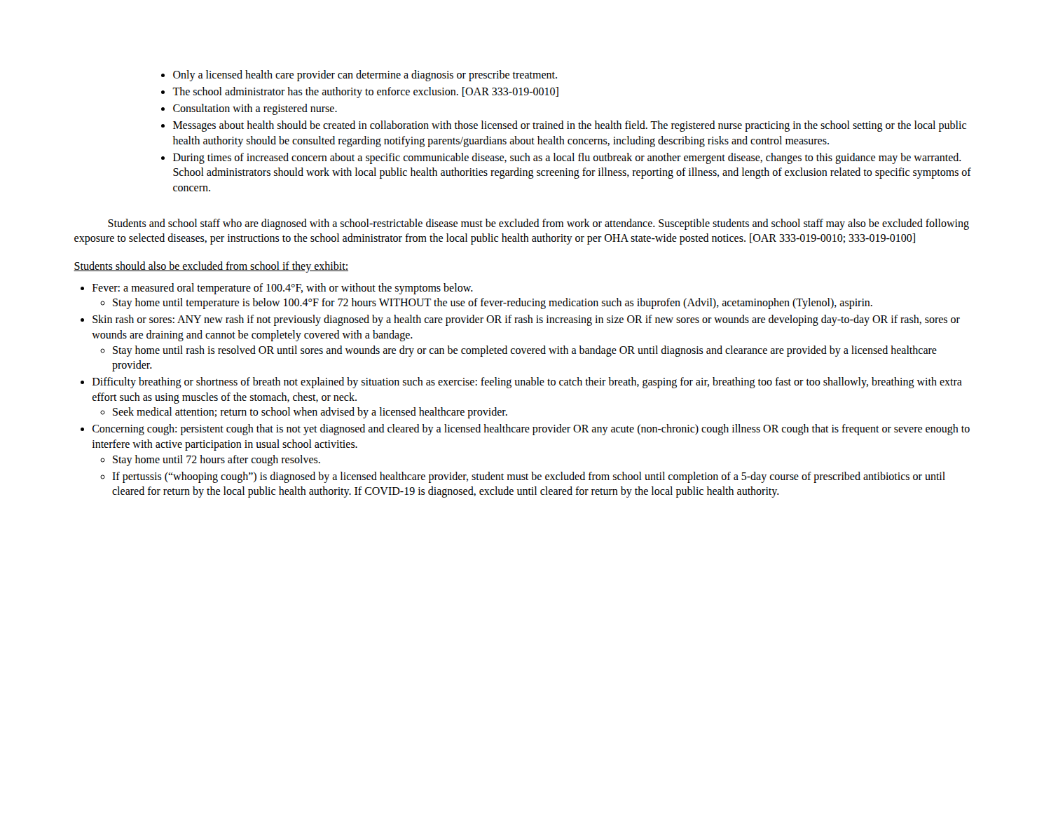Only a licensed health care provider can determine a diagnosis or prescribe treatment.
The school administrator has the authority to enforce exclusion. [OAR 333-019-0010]
Consultation with a registered nurse.
Messages about health should be created in collaboration with those licensed or trained in the health field. The registered nurse practicing in the school setting or the local public health authority should be consulted regarding notifying parents/guardians about health concerns, including describing risks and control measures.
During times of increased concern about a specific communicable disease, such as a local flu outbreak or another emergent disease, changes to this guidance may be warranted. School administrators should work with local public health authorities regarding screening for illness, reporting of illness, and length of exclusion related to specific symptoms of concern.
Students and school staff who are diagnosed with a school-restrictable disease must be excluded from work or attendance. Susceptible students and school staff may also be excluded following exposure to selected diseases, per instructions to the school administrator from the local public health authority or per OHA state-wide posted notices. [OAR 333-019-0010; 333-019-0100]
Students should also be excluded from school if they exhibit:
Fever: a measured oral temperature of 100.4°F, with or without the symptoms below.
Stay home until temperature is below 100.4°F for 72 hours WITHOUT the use of fever-reducing medication such as ibuprofen (Advil), acetaminophen (Tylenol), aspirin.
Skin rash or sores: ANY new rash if not previously diagnosed by a health care provider OR if rash is increasing in size OR if new sores or wounds are developing day-to-day OR if rash, sores or wounds are draining and cannot be completely covered with a bandage.
Stay home until rash is resolved OR until sores and wounds are dry or can be completed covered with a bandage OR until diagnosis and clearance are provided by a licensed healthcare provider.
Difficulty breathing or shortness of breath not explained by situation such as exercise: feeling unable to catch their breath, gasping for air, breathing too fast or too shallowly, breathing with extra effort such as using muscles of the stomach, chest, or neck.
Seek medical attention; return to school when advised by a licensed healthcare provider.
Concerning cough: persistent cough that is not yet diagnosed and cleared by a licensed healthcare provider OR any acute (non-chronic) cough illness OR cough that is frequent or severe enough to interfere with active participation in usual school activities.
Stay home until 72 hours after cough resolves.
If pertussis (“whooping cough”) is diagnosed by a licensed healthcare provider, student must be excluded from school until completion of a 5-day course of prescribed antibiotics or until cleared for return by the local public health authority. If COVID-19 is diagnosed, exclude until cleared for return by the local public health authority.